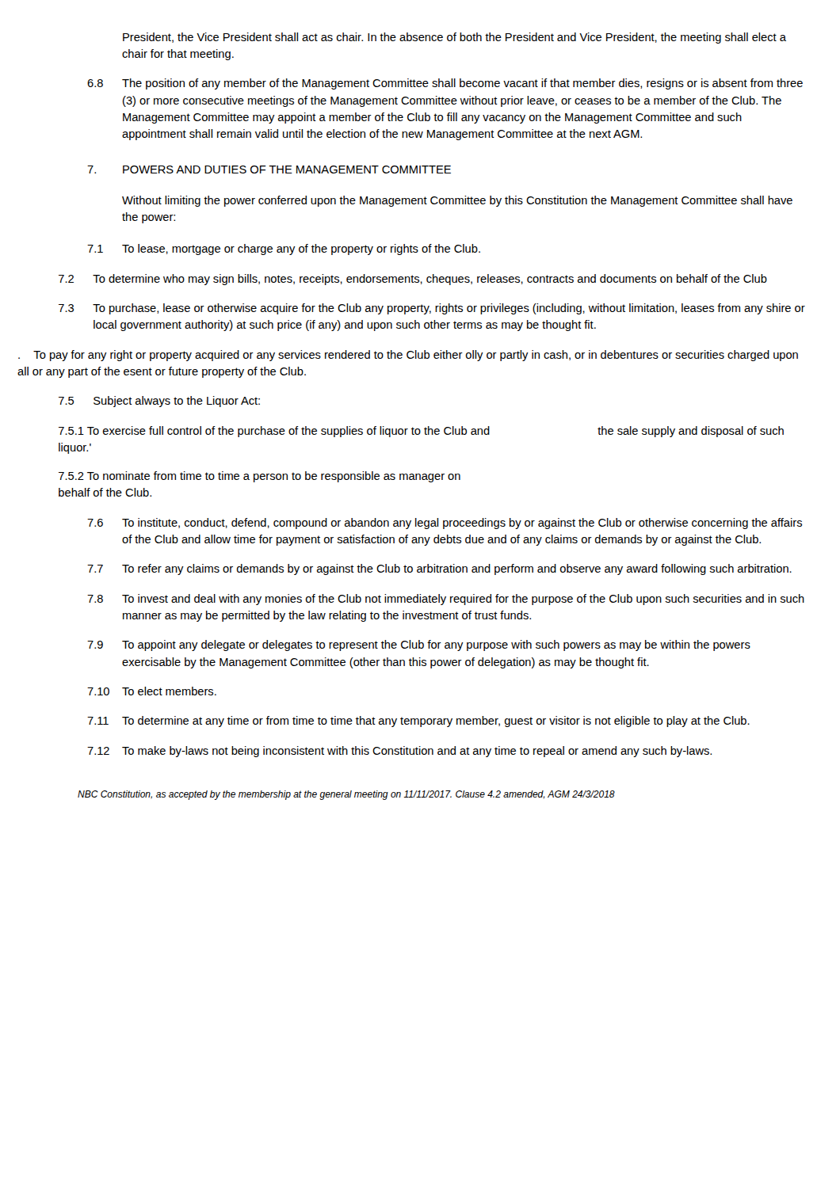President, the Vice President shall act as chair. In the absence of both the President and Vice President, the meeting shall elect a chair for that meeting.
6.8 The position of any member of the Management Committee shall become vacant if that member dies, resigns or is absent from three (3) or more consecutive meetings of the Management Committee without prior leave, or ceases to be a member of the Club. The Management Committee may appoint a member of the Club to fill any vacancy on the Management Committee and such appointment shall remain valid until the election of the new Management Committee at the next AGM.
7. POWERS AND DUTIES OF THE MANAGEMENT COMMITTEE
Without limiting the power conferred upon the Management Committee by this Constitution the Management Committee shall have the power:
7.1 To lease, mortgage or charge any of the property or rights of the Club.
7.2 To determine who may sign bills, notes, receipts, endorsements, cheques, releases, contracts and documents on behalf of the Club
7.3 To purchase, lease or otherwise acquire for the Club any property, rights or privileges (including, without limitation, leases from any shire or local government authority) at such price (if any) and upon such other terms as may be thought fit.
. To pay for any right or property acquired or any services rendered to the Club either olly or partly in cash, or in debentures or securities charged upon all or any part of the esent or future property of the Club.
7.5 Subject always to the Liquor Act:
7.5.1 To exercise full control of the purchase of the supplies of liquor to the Club and the sale supply and disposal of such liquor.'
7.5.2 To nominate from time to time a person to be responsible as manager on
behalf of the Club.
7.6 To institute, conduct, defend, compound or abandon any legal proceedings by or against the Club or otherwise concerning the affairs of the Club and allow time for payment or satisfaction of any debts due and of any claims or demands by or against the Club.
7.7 To refer any claims or demands by or against the Club to arbitration and perform and observe any award following such arbitration.
7.8 To invest and deal with any monies of the Club not immediately required for the purpose of the Club upon such securities and in such manner as may be permitted by the law relating to the investment of trust funds.
7.9 To appoint any delegate or delegates to represent the Club for any purpose with such powers as may be within the powers exercisable by the Management Committee (other than this power of delegation) as may be thought fit.
7.10 To elect members.
7.11 To determine at any time or from time to time that any temporary member, guest or visitor is not eligible to play at the Club.
7.12 To make by-laws not being inconsistent with this Constitution and at any time to repeal or amend any such by-laws.
NBC Constitution, as accepted by the membership at the general meeting on 11/11/2017. Clause 4.2 amended, AGM 24/3/2018